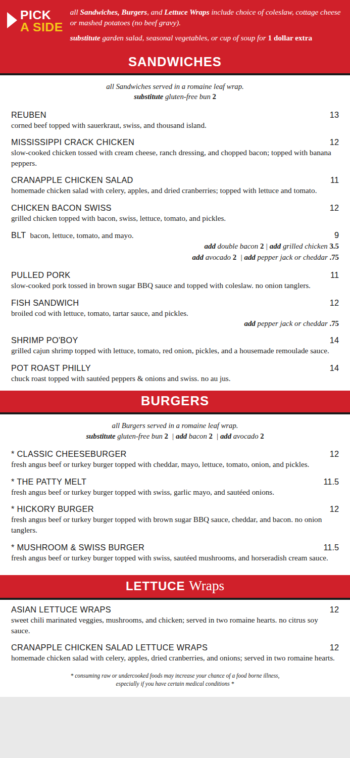PICK A SIDE
all Sandwiches, Burgers, and Lettuce Wraps include choice of coleslaw, cottage cheese or mashed potatoes (no beef gravy).
substitute garden salad, seasonal vegetables, or cup of soup for 1 dollar extra
SANDWICHES
all Sandwiches served in a romaine leaf wrap.
substitute gluten-free bun 2
REUBEN 13
corned beef topped with sauerkraut, swiss, and thousand island.
MISSISSIPPI CRACK CHICKEN 12
slow-cooked chicken tossed with cream cheese, ranch dressing, and chopped bacon; topped with banana peppers.
CRANAPPLE CHICKEN SALAD 11
homemade chicken salad with celery, apples, and dried cranberries; topped with lettuce and tomato.
CHICKEN BACON SWISS 12
grilled chicken topped with bacon, swiss, lettuce, tomato, and pickles.
BLT bacon, lettuce, tomato, and mayo. 9
add double bacon 2 | add grilled chicken 3.5
add avocado 2 | add pepper jack or cheddar .75
PULLED PORK 11
slow-cooked pork tossed in brown sugar BBQ sauce and topped with coleslaw. no onion tanglers.
FISH SANDWICH 12
broiled cod with lettuce, tomato, tartar sauce, and pickles.
add pepper jack or cheddar .75
SHRIMP PO'BOY 14
grilled cajun shrimp topped with lettuce, tomato, red onion, pickles, and a housemade remoulade sauce.
POT ROAST PHILLY 14
chuck roast topped with sautéed peppers & onions and swiss. no au jus.
BURGERS
all Burgers served in a romaine leaf wrap.
substitute gluten-free bun 2 | add bacon 2 | add avocado 2
* CLASSIC CHEESEBURGER 12
fresh angus beef or turkey burger topped with cheddar, mayo, lettuce, tomato, onion, and pickles.
* THE PATTY MELT 11.5
fresh angus beef or turkey burger topped with swiss, garlic mayo, and sautéed onions.
* HICKORY BURGER 12
fresh angus beef or turkey burger topped with brown sugar BBQ sauce, cheddar, and bacon. no onion tanglers.
* MUSHROOM & SWISS BURGER 11.5
fresh angus beef or turkey burger topped with swiss, sautéed mushrooms, and horseradish cream sauce.
LETTUCE Wraps
ASIAN LETTUCE WRAPS 12
sweet chili marinated veggies, mushrooms, and chicken; served in two romaine hearts. no citrus soy sauce.
CRANAPPLE CHICKEN SALAD LETTUCE WRAPS 12
homemade chicken salad with celery, apples, dried cranberries, and onions; served in two romaine hearts.
* consuming raw or undercooked foods may increase your chance of a food borne illness,
especially if you have certain medical conditions *